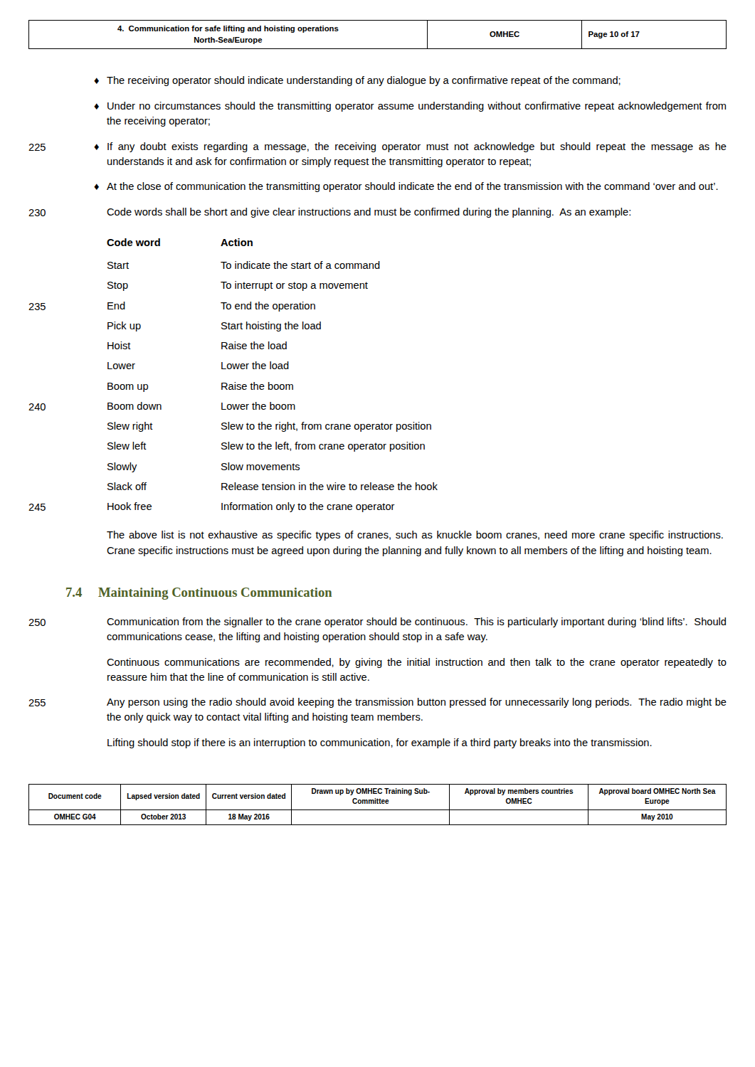| 4. Communication for safe lifting and hoisting operations North-Sea/Europe | OMHEC | Page 10 of 17 |
♦
The receiving operator should indicate understanding of any dialogue by a confirmative repeat of the command;
♦
Under no circumstances should the transmitting operator assume understanding without confirmative repeat acknowledgement from the receiving operator;
225
♦
If any doubt exists regarding a message, the receiving operator must not acknowledge but should repeat the message as he understands it and ask for confirmation or simply request the transmitting operator to repeat;
♦
At the close of communication the transmitting operator should indicate the end of the transmission with the command ‘over and out’.
230
Code words shall be short and give clear instructions and must be confirmed during the planning. As an example:
Code word
Action
Start
To indicate the start of a command
Stop
To interrupt or stop a movement
235
End
To end the operation
Pick up
Start hoisting the load
Hoist
Raise the load
Lower
Lower the load
Boom up
Raise the boom
240
Boom down
Lower the boom
Slew right
Slew to the right, from crane operator position
Slew left
Slew to the left, from crane operator position
Slowly
Slow movements
Slack off
Release tension in the wire to release the hook
245
Hook free
Information only to the crane operator
The above list is not exhaustive as specific types of cranes, such as knuckle boom cranes, need more crane specific instructions. Crane specific instructions must be agreed upon during the planning and fully known to all members of the lifting and hoisting team.
7.4 Maintaining Continuous Communication
250
Communication from the signaller to the crane operator should be continuous. This is particularly important during ‘blind lifts’. Should communications cease, the lifting and hoisting operation should stop in a safe way.
Continuous communications are recommended, by giving the initial instruction and then talk to the crane operator repeatedly to reassure him that the line of communication is still active.
255
Any person using the radio should avoid keeping the transmission button pressed for unnecessarily long periods. The radio might be the only quick way to contact vital lifting and hoisting team members.
Lifting should stop if there is an interruption to communication, for example if a third party breaks into the transmission.
| Document code | Lapsed version dated | Current version dated | Drawn up by OMHEC Training Sub-Committee | Approval by members countries OMHEC | Approval board OMHEC North Sea Europe |
| --- | --- | --- | --- | --- | --- |
| OMHEC G04 | October 2013 | 18 May 2016 | | | May 2010 |